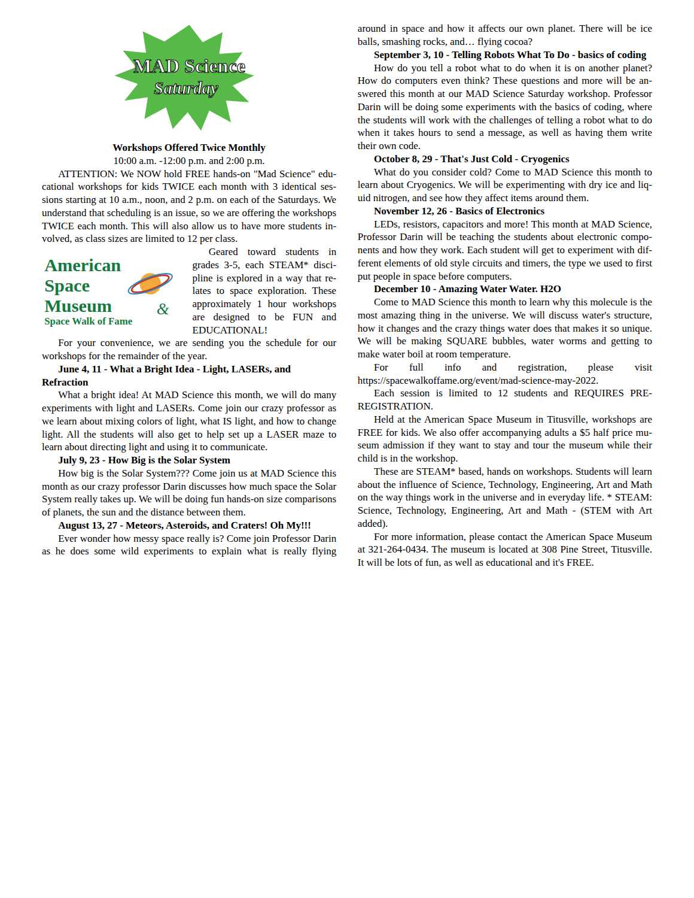Workshops Offered Twice Monthly
10:00 a.m. -12:00 p.m. and 2:00 p.m.
ATTENTION: We NOW hold FREE hands-on "Mad Science" educational workshops for kids TWICE each month with 3 identical sessions starting at 10 a.m., noon, and 2 p.m. on each of the Saturdays. We understand that scheduling is an issue, so we are offering the workshops TWICE each month. This will also allow us to have more students involved, as class sizes are limited to 12 per class.
Geared toward students in grades 3-5, each STEAM* discipline is explored in a way that relates to space exploration. These approximately 1 hour workshops are designed to be FUN and EDUCATIONAL!
For your convenience, we are sending you the schedule for our workshops for the remainder of the year.
June 4, 11 - What a Bright Idea - Light, LASERs, and Refraction
What a bright idea! At MAD Science this month, we will do many experiments with light and LASERs. Come join our crazy professor as we learn about mixing colors of light, what IS light, and how to change light. All the students will also get to help set up a LASER maze to learn about directing light and using it to communicate.
July 9, 23 - How Big is the Solar System
How big is the Solar System??? Come join us at MAD Science this month as our crazy professor Darin discusses how much space the Solar System really takes up. We will be doing fun hands-on size comparisons of planets, the sun and the distance between them.
August 13, 27 - Meteors, Asteroids, and Craters! Oh My!!!
Ever wonder how messy space really is? Come join Professor Darin as he does some wild experiments to explain what is really flying around in space and how it affects our own planet. There will be ice balls, smashing rocks, and… flying cocoa?
September 3, 10 - Telling Robots What To Do - basics of coding
How do you tell a robot what to do when it is on another planet? How do computers even think? These questions and more will be answered this month at our MAD Science Saturday workshop. Professor Darin will be doing some experiments with the basics of coding, where the students will work with the challenges of telling a robot what to do when it takes hours to send a message, as well as having them write their own code.
October 8, 29 - That's Just Cold - Cryogenics
What do you consider cold? Come to MAD Science this month to learn about Cryogenics. We will be experimenting with dry ice and liquid nitrogen, and see how they affect items around them.
November 12, 26 - Basics of Electronics
LEDs, resistors, capacitors and more! This month at MAD Science, Professor Darin will be teaching the students about electronic components and how they work. Each student will get to experiment with different elements of old style circuits and timers, the type we used to first put people in space before computers.
December 10 - Amazing Water Water. H2O
Come to MAD Science this month to learn why this molecule is the most amazing thing in the universe. We will discuss water's structure, how it changes and the crazy things water does that makes it so unique. We will be making SQUARE bubbles, water worms and getting to make water boil at room temperature.
For full info and registration, please visit https://spacewalkoffame.org/event/mad-science-may-2022.
Each session is limited to 12 students and REQUIRES PRE-REGISTRATION.
Held at the American Space Museum in Titusville, workshops are FREE for kids. We also offer accompanying adults a $5 half price museum admission if they want to stay and tour the museum while their child is in the workshop.
These are STEAM* based, hands on workshops. Students will learn about the influence of Science, Technology, Engineering, Art and Math on the way things work in the universe and in everyday life. * STEAM: Science, Technology, Engineering, Art and Math - (STEM with Art added).
For more information, please contact the American Space Museum at 321-264-0434. The museum is located at 308 Pine Street, Titusville. It will be lots of fun, as well as educational and it's FREE.